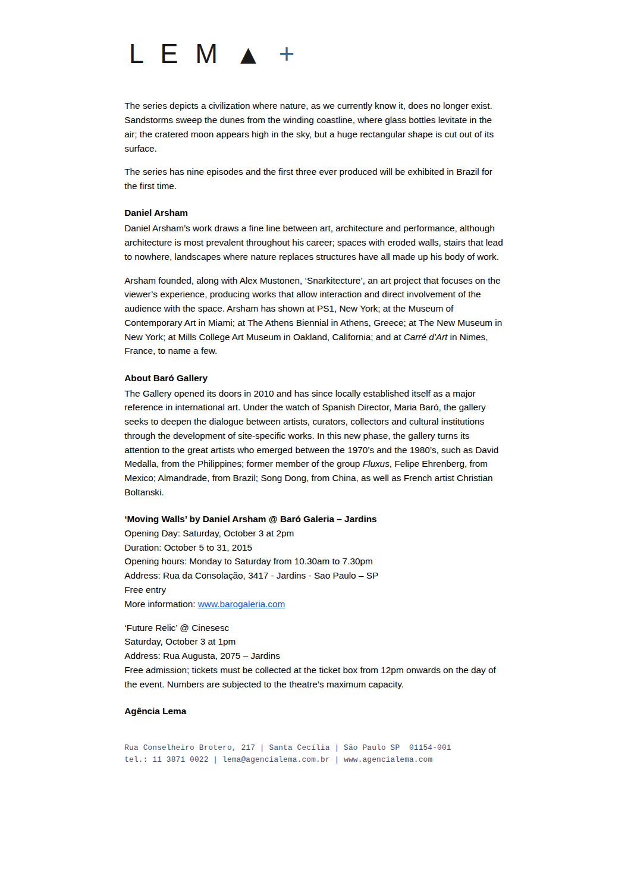L E M ▲ +
The series depicts a civilization where nature, as we currently know it, does no longer exist. Sandstorms sweep the dunes from the winding coastline, where glass bottles levitate in the air; the cratered moon appears high in the sky, but a huge rectangular shape is cut out of its surface.
The series has nine episodes and the first three ever produced will be exhibited in Brazil for the first time.
Daniel Arsham
Daniel Arsham’s work draws a fine line between art, architecture and performance, although architecture is most prevalent throughout his career; spaces with eroded walls, stairs that lead to nowhere, landscapes where nature replaces structures have all made up his body of work.
Arsham founded, along with Alex Mustonen, ‘Snarkitecture’, an art project that focuses on the viewer’s experience, producing works that allow interaction and direct involvement of the audience with the space. Arsham has shown at PS1, New York; at the Museum of Contemporary Art in Miami; at The Athens Biennial in Athens, Greece; at The New Museum in New York; at Mills College Art Museum in Oakland, California; and at Carré d'Art in Nimes, France, to name a few.
About Baró Gallery
The Gallery opened its doors in 2010 and has since locally established itself as a major reference in international art. Under the watch of Spanish Director, Maria Baró, the gallery seeks to deepen the dialogue between artists, curators, collectors and cultural institutions through the development of site-specific works. In this new phase, the gallery turns its attention to the great artists who emerged between the 1970’s and the 1980’s, such as David Medalla, from the Philippines; former member of the group Fluxus, Felipe Ehrenberg, from Mexico; Almandrade, from Brazil; Song Dong, from China, as well as French artist Christian Boltanski.
‘Moving Walls’ by Daniel Arsham @ Baró Galeria – Jardins
Opening Day: Saturday, October 3 at 2pm
Duration: October 5 to 31, 2015
Opening hours: Monday to Saturday from 10.30am to 7.30pm
Address: Rua da Consolação, 3417 - Jardins - Sao Paulo – SP
Free entry
More information: www.barogaleria.com
‘Future Relic’ @ Cinesesc
Saturday, October 3 at 1pm
Address: Rua Augusta, 2075 – Jardins
Free admission; tickets must be collected at the ticket box from 12pm onwards on the day of the event. Numbers are subjected to the theatre’s maximum capacity.
Agência Lema
Rua Conselheiro Brotero, 217 | Santa Cecília | São Paulo SP 01154-001
tel.: 11 3871 0022 | lema@agencialema.com.br | www.agencialema.com